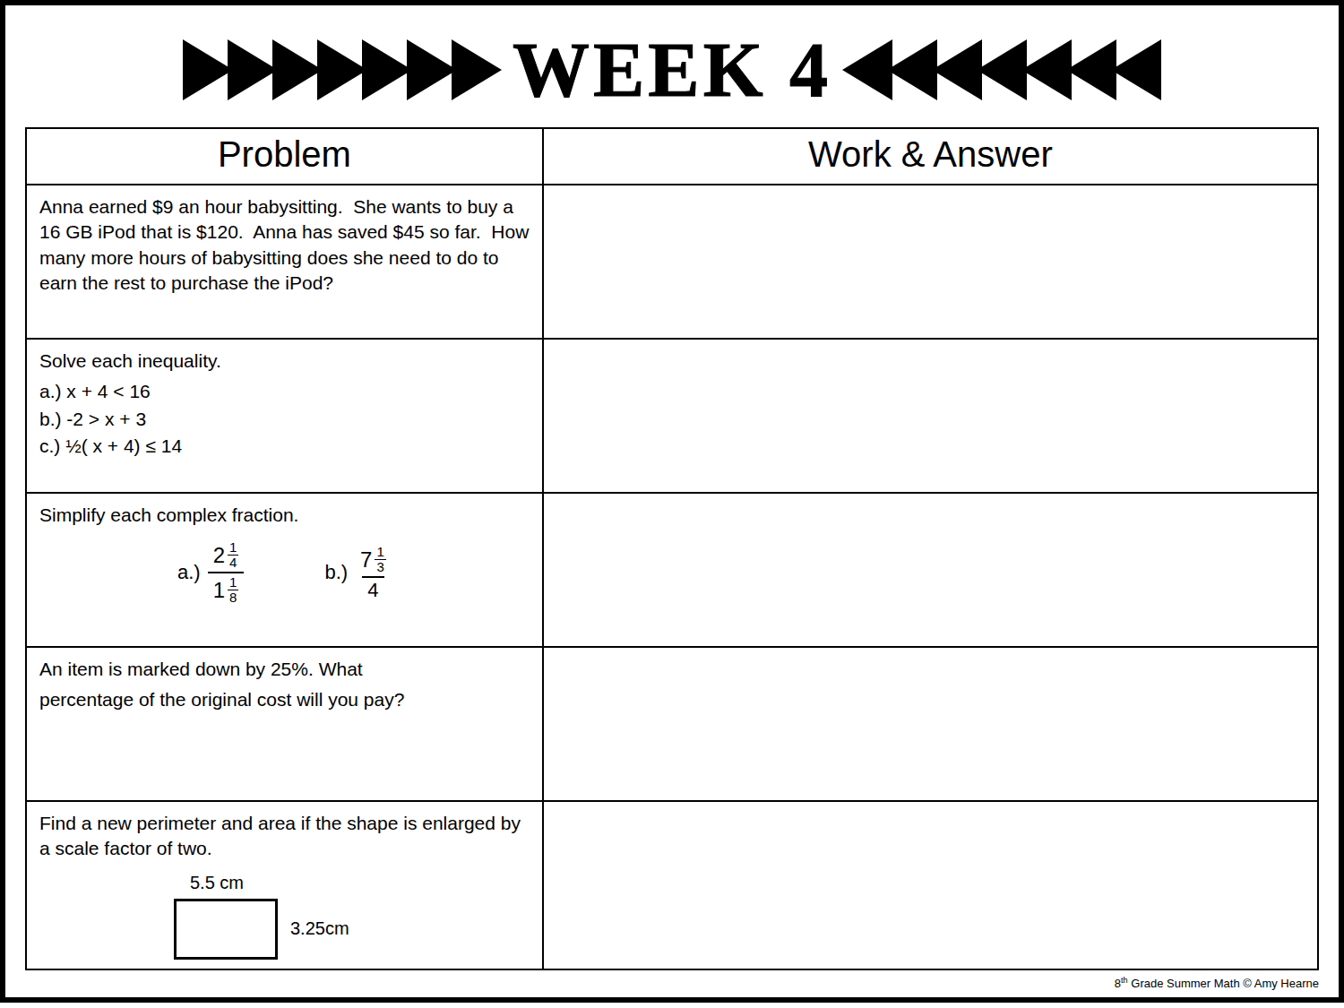WEEK 4
| Problem | Work & Answer |
| --- | --- |
| Anna earned $9 an hour babysitting. She wants to buy a 16 GB iPod that is $120. Anna has saved $45 so far. How many more hours of babysitting does she need to do to earn the rest to purchase the iPod? | |
| Solve each inequality. a.) x + 4 < 16 b.) -2 > x + 3 c.) ½( x + 4) ≤ 14 | |
| Simplify each complex fraction. a.) 2 1 4 1 1 8 b.) 7 1 3 4 | |
| An item is marked down by 25%. What percentage of the original cost will you pay? | |
| Find a new perimeter and area if the shape is enlarged by a scale factor of two. 5.5 cm 3.25cm | |
8th Grade Summer Math © Amy Hearne